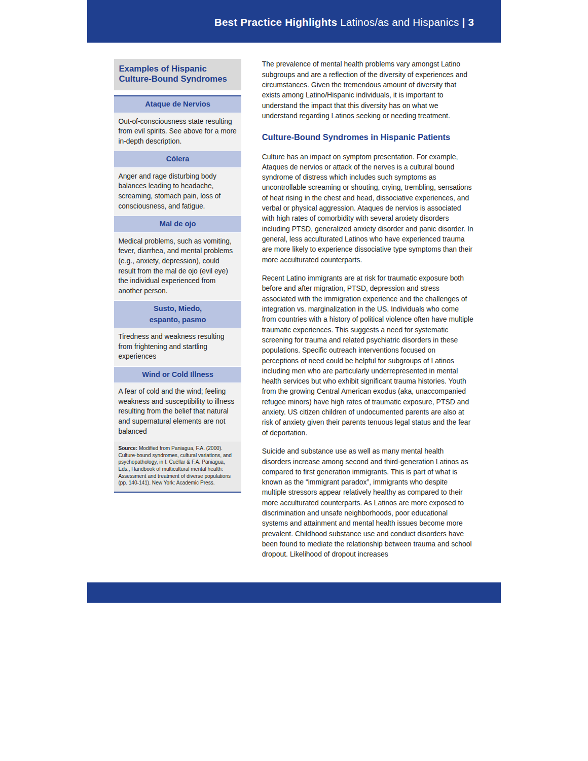Best Practice Highlights Latinos/as and Hispanics | 3
Examples of Hispanic Culture-Bound Syndromes
Ataque de Nervios
Out-of-consciousness state resulting from evil spirits. See above for a more in-depth description.
Cólera
Anger and rage disturbing body balances leading to headache, screaming, stomach pain, loss of consciousness, and fatigue.
Mal de ojo
Medical problems, such as vomiting, fever, diarrhea, and mental problems (e.g., anxiety, depression), could result from the mal de ojo (evil eye) the individual experienced from another person.
Susto, Miedo,
espanto, pasmo
Tiredness and weakness resulting from frightening and startling experiences
Wind or Cold Illness
A fear of cold and the wind; feeling weakness and susceptibility to illness resulting from the belief that natural and supernatural elements are not balanced
Source: Modified from Paniagua, F.A. (2000). Culture-bound syndromes, cultural variations, and psychopathology, in I. Cuéllar & F.A. Paniagua, Eds., Handbook of multicultural mental health: Assessment and treatment of diverse populations (pp. 140-141). New York: Academic Press.
The prevalence of mental health problems vary amongst Latino subgroups and are a reflection of the diversity of experiences and circumstances. Given the tremendous amount of diversity that exists among Latino/Hispanic individuals, it is important to understand the impact that this diversity has on what we understand regarding Latinos seeking or needing treatment.
Culture-Bound Syndromes in Hispanic Patients
Culture has an impact on symptom presentation. For example, Ataques de nervios or attack of the nerves is a cultural bound syndrome of distress which includes such symptoms as uncontrollable screaming or shouting, crying, trembling, sensations of heat rising in the chest and head, dissociative experiences, and verbal or physical aggression. Ataques de nervios is associated with high rates of comorbidity with several anxiety disorders including PTSD, generalized anxiety disorder and panic disorder. In general, less acculturated Latinos who have experienced trauma are more likely to experience dissociative type symptoms than their more acculturated counterparts.
Recent Latino immigrants are at risk for traumatic exposure both before and after migration, PTSD, depression and stress associated with the immigration experience and the challenges of integration vs. marginalization in the US. Individuals who come from countries with a history of political violence often have multiple traumatic experiences. This suggests a need for systematic screening for trauma and related psychiatric disorders in these populations. Specific outreach interventions focused on perceptions of need could be helpful for subgroups of Latinos including men who are particularly underrepresented in mental health services but who exhibit significant trauma histories. Youth from the growing Central American exodus (aka, unaccompanied refugee minors) have high rates of traumatic exposure, PTSD and anxiety. US citizen children of undocumented parents are also at risk of anxiety given their parents tenuous legal status and the fear of deportation.
Suicide and substance use as well as many mental health disorders increase among second and third-generation Latinos as compared to first generation immigrants. This is part of what is known as the “immigrant paradox”, immigrants who despite multiple stressors appear relatively healthy as compared to their more acculturated counterparts. As Latinos are more exposed to discrimination and unsafe neighborhoods, poor educational systems and attainment and mental health issues become more prevalent. Childhood substance use and conduct disorders have been found to mediate the relationship between trauma and school dropout. Likelihood of dropout increases